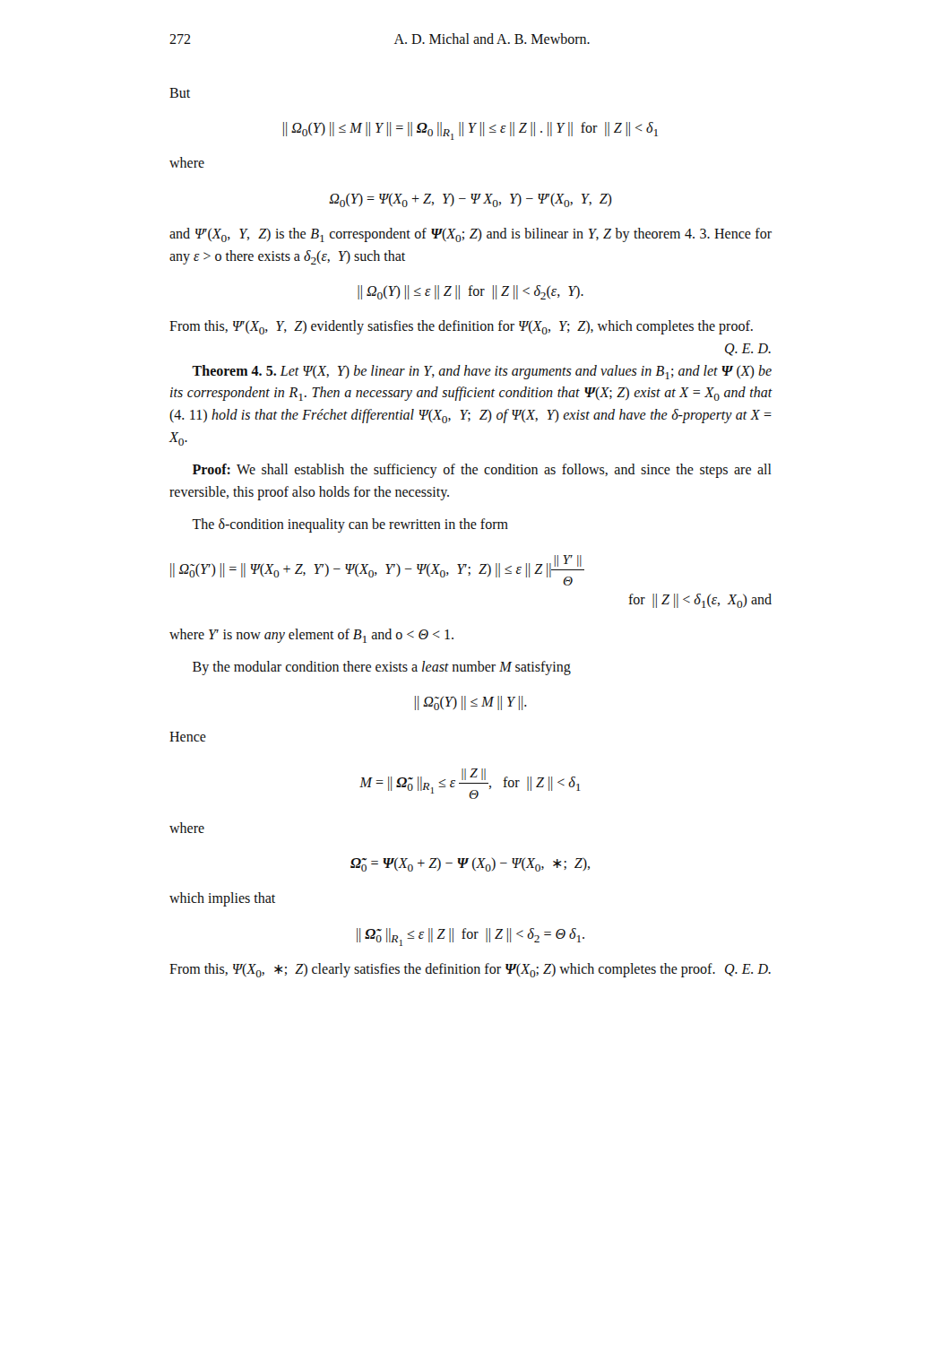272 A. D. Michal and A. B. Mewborn.
But
|| Ω0(Y) || ≤ M || Y || = || Ω0 ||R1 || Y || ≤ ε || Z || . || Y || for || Z || < δ1
where
Ω0(Y) = Ψ(X0 + Z, Y) − Ψ X0, Y) − Ψ′(X0, Y, Z)
and Ψ′(X0, Y, Z) is the B1 correspondent of Ψ(X0; Z) and is bilinear in Y, Z by theorem 4. 3. Hence for any ε > o there exists a δ2(ε, Y) such that
|| Ω0(Y) || ≤ ε || Z || for || Z || < δ2(ε, Y).
From this, Ψ′(X0, Y, Z) evidently satisfies the definition for Ψ(X0, Y; Z), which completes the proof. Q. E. D.
Theorem 4. 5. Let Ψ(X, Y) be linear in Y, and have its arguments and values in B1; and let Ψ (X) be its correspondent in R1. Then a necessary and sufficient condition that Ψ(X; Z) exist at X = X0 and that (4. 11) hold is that the Fréchet differential Ψ(X0, Y; Z) of Ψ(X, Y) exist and have the δ-property at X = X0.
Proof: We shall establish the sufficiency of the condition as follows, and since the steps are all reversible, this proof also holds for the necessity.
The δ-condition inequality can be rewritten in the form
|| Ω̃0(Y′) || = || Ψ(X0 + Z, Y′) − Ψ(X0, Y′) − Ψ(X0, Y′; Z) || ≤ ε || Z |||| Y′ ||Θ for || Z || < δ1(ε, X0) and
where Y′ is now any element of B1 and o < Θ < 1.
By the modular condition there exists a least number M satisfying
|| Ω̃0(Y) || ≤ M || Y ||.
Hence
M = || Ω̃0 ||R1 ≤ ε || Z ||Θ, for || Z || < δ1
where
Ω̃0 = Ψ(X0 + Z) − Ψ (X0) − Ψ(X0, ∗; Z),
which implies that
|| Ω̃0 ||R1 ≤ ε || Z || for || Z || < δ2 = Θ δ1.
From this, Ψ(X0, ∗; Z) clearly satisfies the definition for Ψ(X0; Z) which completes the proof. Q. E. D.